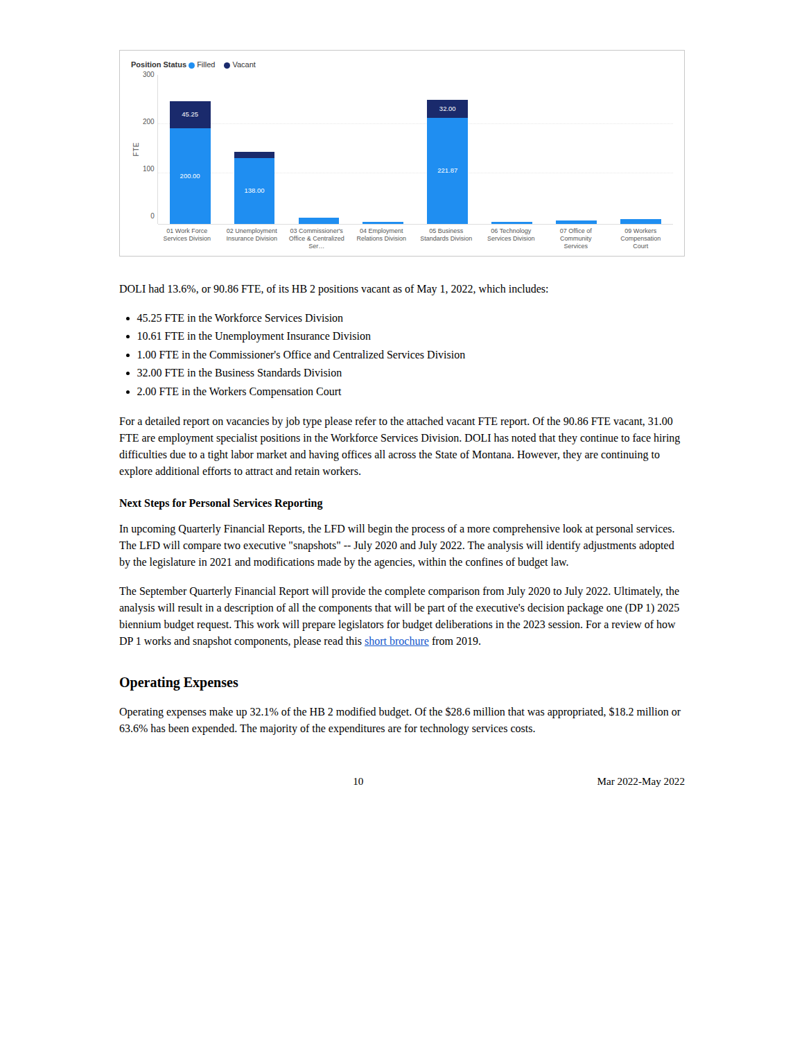Position Status Filled Vacant
FTE
300
200
100
0
45.25
200.00
138.00
32.00
221.87
01 Work Force Services Division
02 Unemployment Insurance Division
03 Commissioner's Office & Centralized Ser…
04 Employment Relations Division
05 Business Standards Division
06 Technology Services Division
07 Office of Community Services
09 Workers Compensation Court
DOLI had 13.6%, or 90.86 FTE, of its HB 2 positions vacant as of May 1, 2022, which includes:
45.25 FTE in the Workforce Services Division
10.61 FTE in the Unemployment Insurance Division
1.00 FTE in the Commissioner's Office and Centralized Services Division
32.00 FTE in the Business Standards Division
2.00 FTE in the Workers Compensation Court
For a detailed report on vacancies by job type please refer to the attached vacant FTE report. Of the 90.86 FTE vacant, 31.00 FTE are employment specialist positions in the Workforce Services Division. DOLI has noted that they continue to face hiring difficulties due to a tight labor market and having offices all across the State of Montana. However, they are continuing to explore additional efforts to attract and retain workers.
Next Steps for Personal Services Reporting
In upcoming Quarterly Financial Reports, the LFD will begin the process of a more comprehensive look at personal services. The LFD will compare two executive "snapshots" -- July 2020 and July 2022. The analysis will identify adjustments adopted by the legislature in 2021 and modifications made by the agencies, within the confines of budget law.
The September Quarterly Financial Report will provide the complete comparison from July 2020 to July 2022. Ultimately, the analysis will result in a description of all the components that will be part of the executive's decision package one (DP 1) 2025 biennium budget request. This work will prepare legislators for budget deliberations in the 2023 session. For a review of how DP 1 works and snapshot components, please read this short brochure from 2019.
Operating Expenses
Operating expenses make up 32.1% of the HB 2 modified budget. Of the $28.6 million that was appropriated, $18.2 million or 63.6% has been expended. The majority of the expenditures are for technology services costs.
10 Mar 2022-May 2022